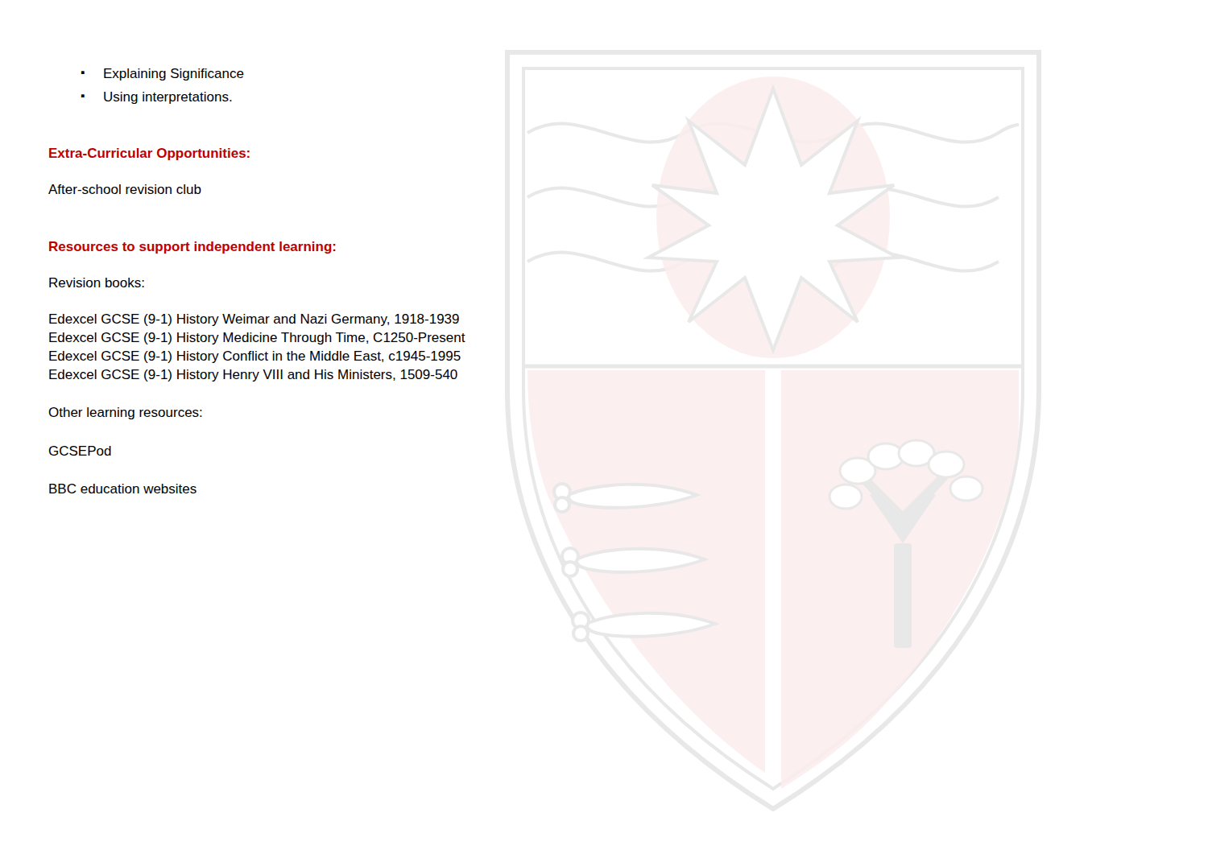Explaining Significance
Using interpretations.
Extra-Curricular Opportunities:
After-school revision club
Resources to support independent learning:
Revision books:
Edexcel GCSE (9-1) History Weimar and Nazi Germany, 1918-1939 Edexcel GCSE (9-1) History Medicine Through Time, C1250-Present Edexcel GCSE (9-1) History Conflict in the Middle East, c1945-1995 Edexcel GCSE (9-1) History Henry VIII and His Ministers, 1509-540
Other learning resources:
GCSEPod
BBC education websites